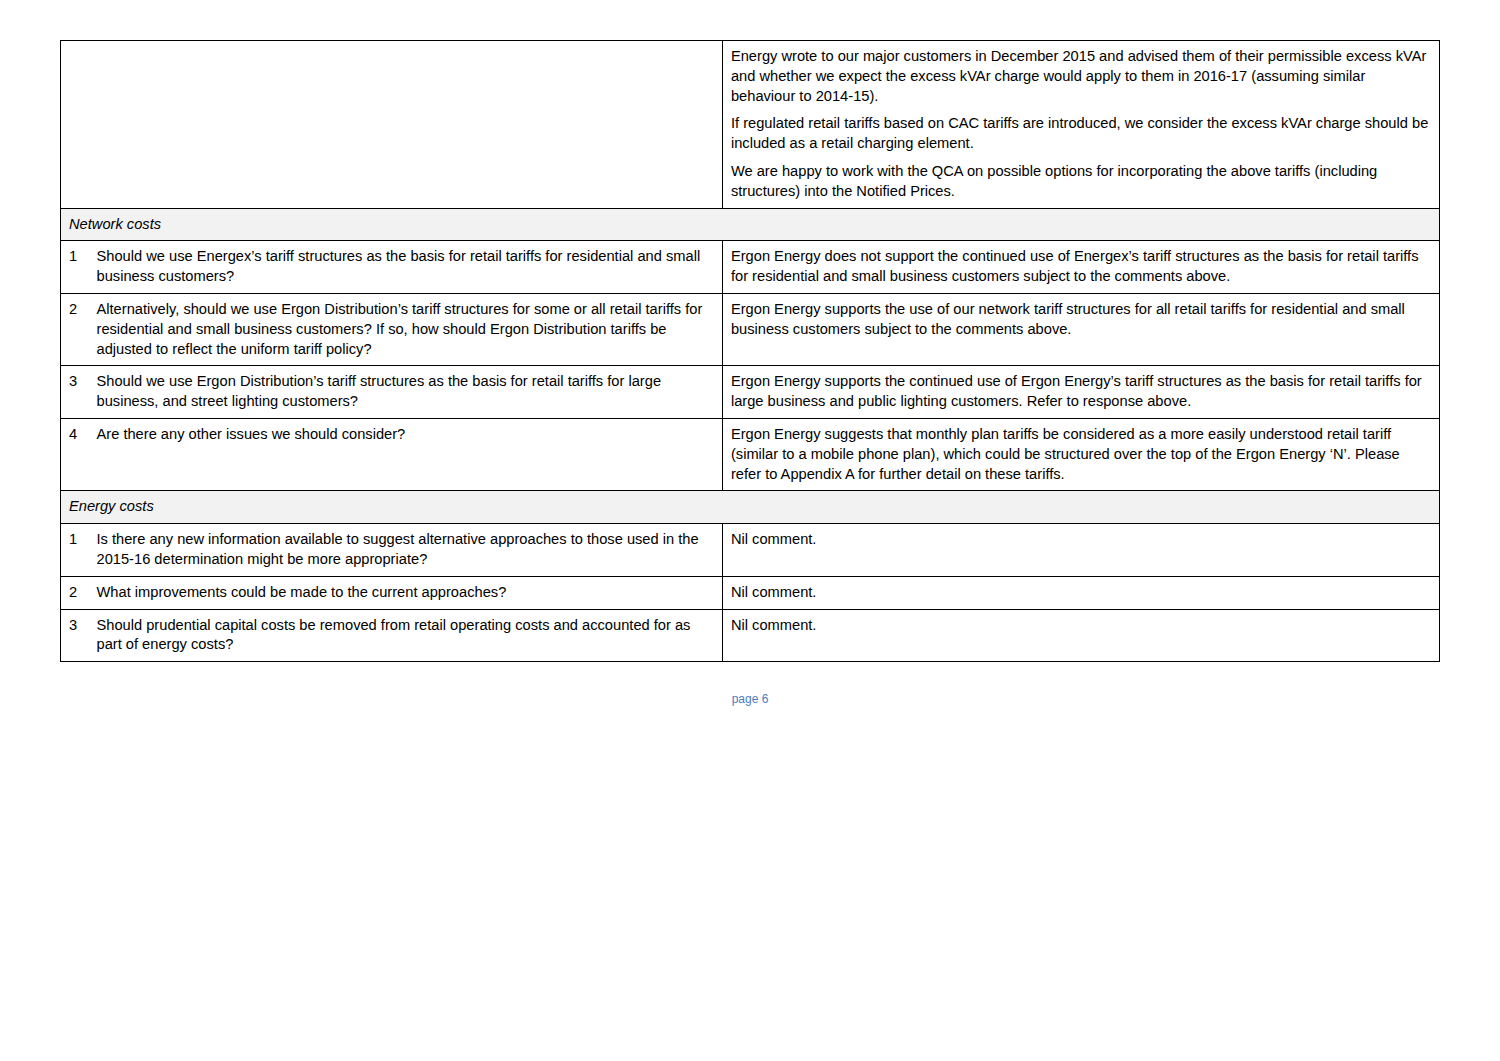| | | Energy wrote to our major customers in December 2015 and advised them of their permissible excess kVAr and whether we expect the excess kVAr charge would apply to them in 2016-17 (assuming similar behaviour to 2014-15). If regulated retail tariffs based on CAC tariffs are introduced, we consider the excess kVAr charge should be included as a retail charging element. We are happy to work with the QCA on possible options for incorporating the above tariffs (including structures) into the Notified Prices. |
| Network costs |
| 1 | Should we use Energex’s tariff structures as the basis for retail tariffs for residential and small business customers? | Ergon Energy does not support the continued use of Energex’s tariff structures as the basis for retail tariffs for residential and small business customers subject to the comments above. |
| 2 | Alternatively, should we use Ergon Distribution’s tariff structures for some or all retail tariffs for residential and small business customers? If so, how should Ergon Distribution tariffs be adjusted to reflect the uniform tariff policy? | Ergon Energy supports the use of our network tariff structures for all retail tariffs for residential and small business customers subject to the comments above. |
| 3 | Should we use Ergon Distribution’s tariff structures as the basis for retail tariffs for large business, and street lighting customers? | Ergon Energy supports the continued use of Ergon Energy’s tariff structures as the basis for retail tariffs for large business and public lighting customers. Refer to response above. |
| 4 | Are there any other issues we should consider? | Ergon Energy suggests that monthly plan tariffs be considered as a more easily understood retail tariff (similar to a mobile phone plan), which could be structured over the top of the Ergon Energy ‘N’. Please refer to Appendix A for further detail on these tariffs. |
| Energy costs |
| 1 | Is there any new information available to suggest alternative approaches to those used in the 2015-16 determination might be more appropriate? | Nil comment. |
| 2 | What improvements could be made to the current approaches? | Nil comment. |
| 3 | Should prudential capital costs be removed from retail operating costs and accounted for as part of energy costs? | Nil comment. |
page 6